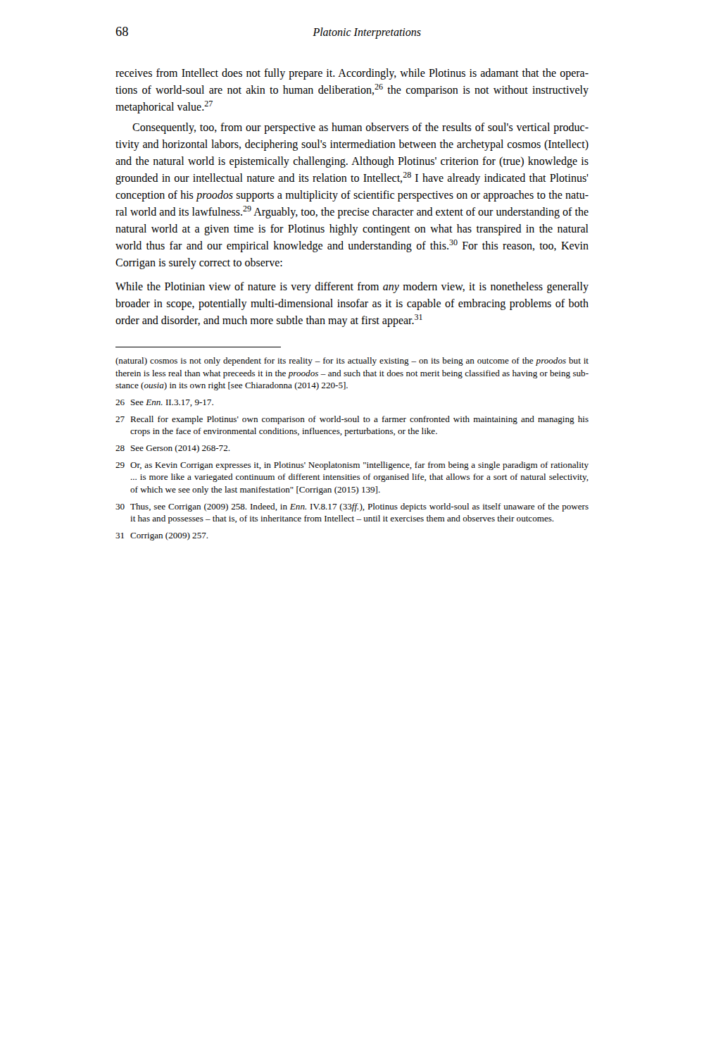68 Platonic Interpretations
receives from Intellect does not fully prepare it. Accordingly, while Plotinus is adamant that the operations of world-soul are not akin to human deliberation,26 the comparison is not without instructively metaphorical value.27
Consequently, too, from our perspective as human observers of the results of soul's vertical productivity and horizontal labors, deciphering soul's intermediation between the archetypal cosmos (Intellect) and the natural world is epistemically challenging. Although Plotinus' criterion for (true) knowledge is grounded in our intellectual nature and its relation to Intellect,28 I have already indicated that Plotinus' conception of his proodos supports a multiplicity of scientific perspectives on or approaches to the natural world and its lawfulness.29 Arguably, too, the precise character and extent of our understanding of the natural world at a given time is for Plotinus highly contingent on what has transpired in the natural world thus far and our empirical knowledge and understanding of this.30 For this reason, too, Kevin Corrigan is surely correct to observe:
While the Plotinian view of nature is very different from any modern view, it is nonetheless generally broader in scope, potentially multi-dimensional insofar as it is capable of embracing problems of both order and disorder, and much more subtle than may at first appear.31
(natural) cosmos is not only dependent for its reality – for its actually existing – on its being an outcome of the proodos but it therein is less real than what preceeds it in the proodos – and such that it does not merit being classified as having or being substance (ousia) in its own right [see Chiaradonna (2014) 220-5].
26 See Enn. II.3.17, 9-17.
27 Recall for example Plotinus' own comparison of world-soul to a farmer confronted with maintaining and managing his crops in the face of environmental conditions, influences, perturbations, or the like.
28 See Gerson (2014) 268-72.
29 Or, as Kevin Corrigan expresses it, in Plotinus' Neoplatonism "intelligence, far from being a single paradigm of rationality ... is more like a variegated continuum of different intensities of organised life, that allows for a sort of natural selectivity, of which we see only the last manifestation" [Corrigan (2015) 139].
30 Thus, see Corrigan (2009) 258. Indeed, in Enn. IV.8.17 (33ff.), Plotinus depicts world-soul as itself unaware of the powers it has and possesses – that is, of its inheritance from Intellect – until it exercises them and observes their outcomes.
31 Corrigan (2009) 257.